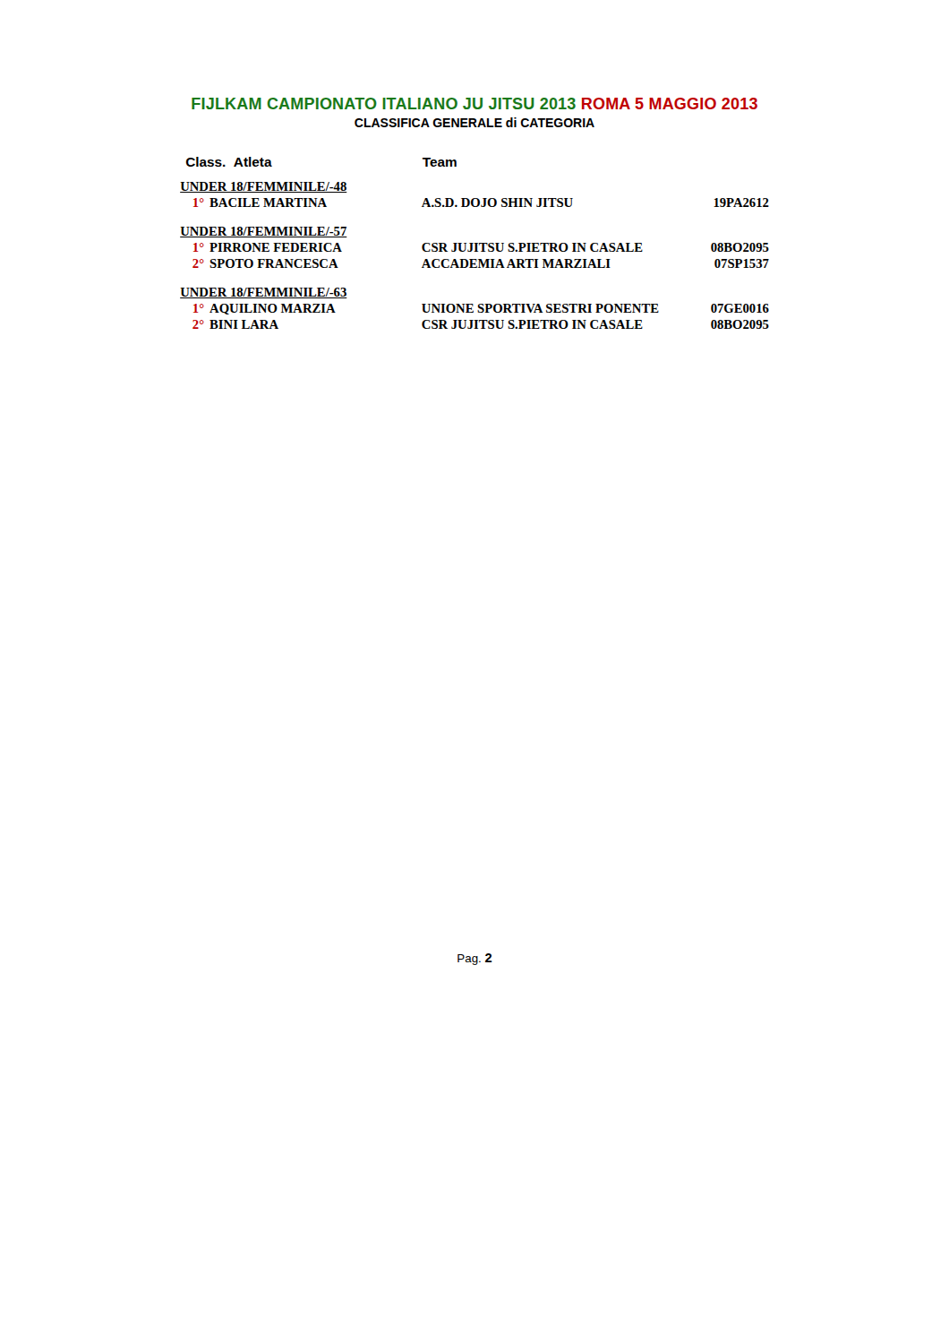FIJLKAM CAMPIONATO ITALIANO JU JITSU 2013 ROMA 5 MAGGIO 2013
CLASSIFICA GENERALE di CATEGORIA
| Class. Atleta | Team | |
| --- | --- | --- |
| UNDER 18/FEMMINILE/-48 | | |
| 1° | BACILE MARTINA | A.S.D. DOJO SHIN JITSU | 19PA2612 |
| UNDER 18/FEMMINILE/-57 | | |
| 1° | PIRRONE FEDERICA | CSR JUJITSU S.PIETRO IN CASALE | 08BO2095 |
| 2° | SPOTO FRANCESCA | ACCADEMIA ARTI MARZIALI | 07SP1537 |
| UNDER 18/FEMMINILE/-63 | | |
| 1° | AQUILINO MARZIA | UNIONE SPORTIVA SESTRI PONENTE | 07GE0016 |
| 2° | BINI LARA | CSR JUJITSU S.PIETRO IN CASALE | 08BO2095 |
Pag. 2